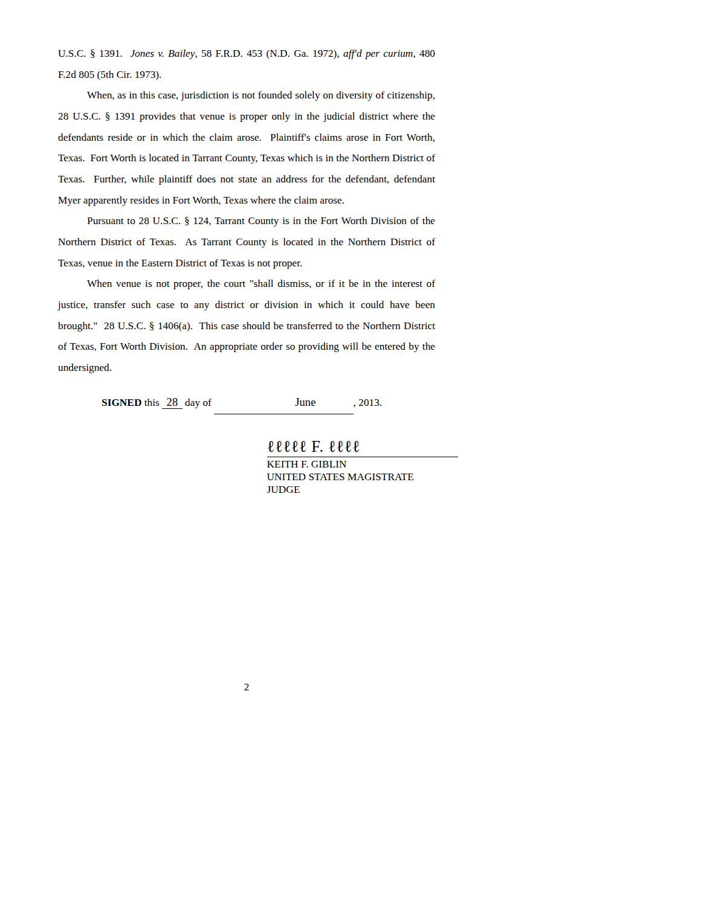U.S.C. § 1391. Jones v. Bailey, 58 F.R.D. 453 (N.D. Ga. 1972), aff'd per curium, 480 F.2d 805 (5th Cir. 1973).
When, as in this case, jurisdiction is not founded solely on diversity of citizenship, 28 U.S.C. § 1391 provides that venue is proper only in the judicial district where the defendants reside or in which the claim arose. Plaintiff's claims arose in Fort Worth, Texas. Fort Worth is located in Tarrant County, Texas which is in the Northern District of Texas. Further, while plaintiff does not state an address for the defendant, defendant Myer apparently resides in Fort Worth, Texas where the claim arose.
Pursuant to 28 U.S.C. § 124, Tarrant County is in the Fort Worth Division of the Northern District of Texas. As Tarrant County is located in the Northern District of Texas, venue in the Eastern District of Texas is not proper.
When venue is not proper, the court "shall dismiss, or if it be in the interest of justice, transfer such case to any district or division in which it could have been brought." 28 U.S.C. § 1406(a). This case should be transferred to the Northern District of Texas, Fort Worth Division. An appropriate order so providing will be entered by the undersigned.
SIGNED this 28 day of June, 2013.
ℓℓℓℓℓ F. ℓℓℓℓ
KEITH F. GIBLIN
UNITED STATES MAGISTRATE JUDGE
2